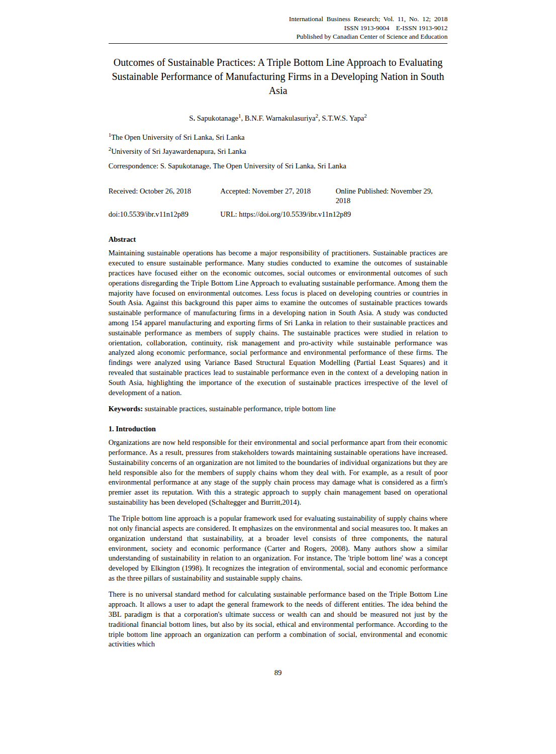International Business Research; Vol. 11, No. 12; 2018
ISSN 1913-9004 E-ISSN 1913-9012
Published by Canadian Center of Science and Education
Outcomes of Sustainable Practices: A Triple Bottom Line Approach to Evaluating Sustainable Performance of Manufacturing Firms in a Developing Nation in South Asia
S. Sapukotanage1, B.N.F. Warnakulasuriya2, S.T.W.S. Yapa2
1The Open University of Sri Lanka, Sri Lanka
2University of Sri Jayawardenapura, Sri Lanka
Correspondence: S. Sapukotanage, The Open University of Sri Lanka, Sri Lanka
| Received: October 26, 2018 | Accepted: November 27, 2018 | Online Published: November 29, 2018 |
| doi:10.5539/ibr.v11n12p89 | URL: https://doi.org/10.5539/ibr.v11n12p89 |
Abstract
Maintaining sustainable operations has become a major responsibility of practitioners. Sustainable practices are executed to ensure sustainable performance. Many studies conducted to examine the outcomes of sustainable practices have focused either on the economic outcomes, social outcomes or environmental outcomes of such operations disregarding the Triple Bottom Line Approach to evaluating sustainable performance. Among them the majority have focused on environmental outcomes. Less focus is placed on developing countries or countries in South Asia. Against this background this paper aims to examine the outcomes of sustainable practices towards sustainable performance of manufacturing firms in a developing nation in South Asia. A study was conducted among 154 apparel manufacturing and exporting firms of Sri Lanka in relation to their sustainable practices and sustainable performance as members of supply chains. The sustainable practices were studied in relation to orientation, collaboration, continuity, risk management and pro-activity while sustainable performance was analyzed along economic performance, social performance and environmental performance of these firms. The findings were analyzed using Variance Based Structural Equation Modelling (Partial Least Squares) and it revealed that sustainable practices lead to sustainable performance even in the context of a developing nation in South Asia, highlighting the importance of the execution of sustainable practices irrespective of the level of development of a nation.
Keywords: sustainable practices, sustainable performance, triple bottom line
1. Introduction
Organizations are now held responsible for their environmental and social performance apart from their economic performance. As a result, pressures from stakeholders towards maintaining sustainable operations have increased. Sustainability concerns of an organization are not limited to the boundaries of individual organizations but they are held responsible also for the members of supply chains whom they deal with. For example, as a result of poor environmental performance at any stage of the supply chain process may damage what is considered as a firm's premier asset its reputation. With this a strategic approach to supply chain management based on operational sustainability has been developed (Schaltegger and Burritt,2014).
The Triple bottom line approach is a popular framework used for evaluating sustainability of supply chains where not only financial aspects are considered. It emphasizes on the environmental and social measures too. It makes an organization understand that sustainability, at a broader level consists of three components, the natural environment, society and economic performance (Carter and Rogers, 2008). Many authors show a similar understanding of sustainability in relation to an organization. For instance, The 'triple bottom line' was a concept developed by Elkington (1998). It recognizes the integration of environmental, social and economic performance as the three pillars of sustainability and sustainable supply chains.
There is no universal standard method for calculating sustainable performance based on the Triple Bottom Line approach. It allows a user to adapt the general framework to the needs of different entities. The idea behind the 3BL paradigm is that a corporation's ultimate success or wealth can and should be measured not just by the traditional financial bottom lines, but also by its social, ethical and environmental performance. According to the triple bottom line approach an organization can perform a combination of social, environmental and economic activities which
89